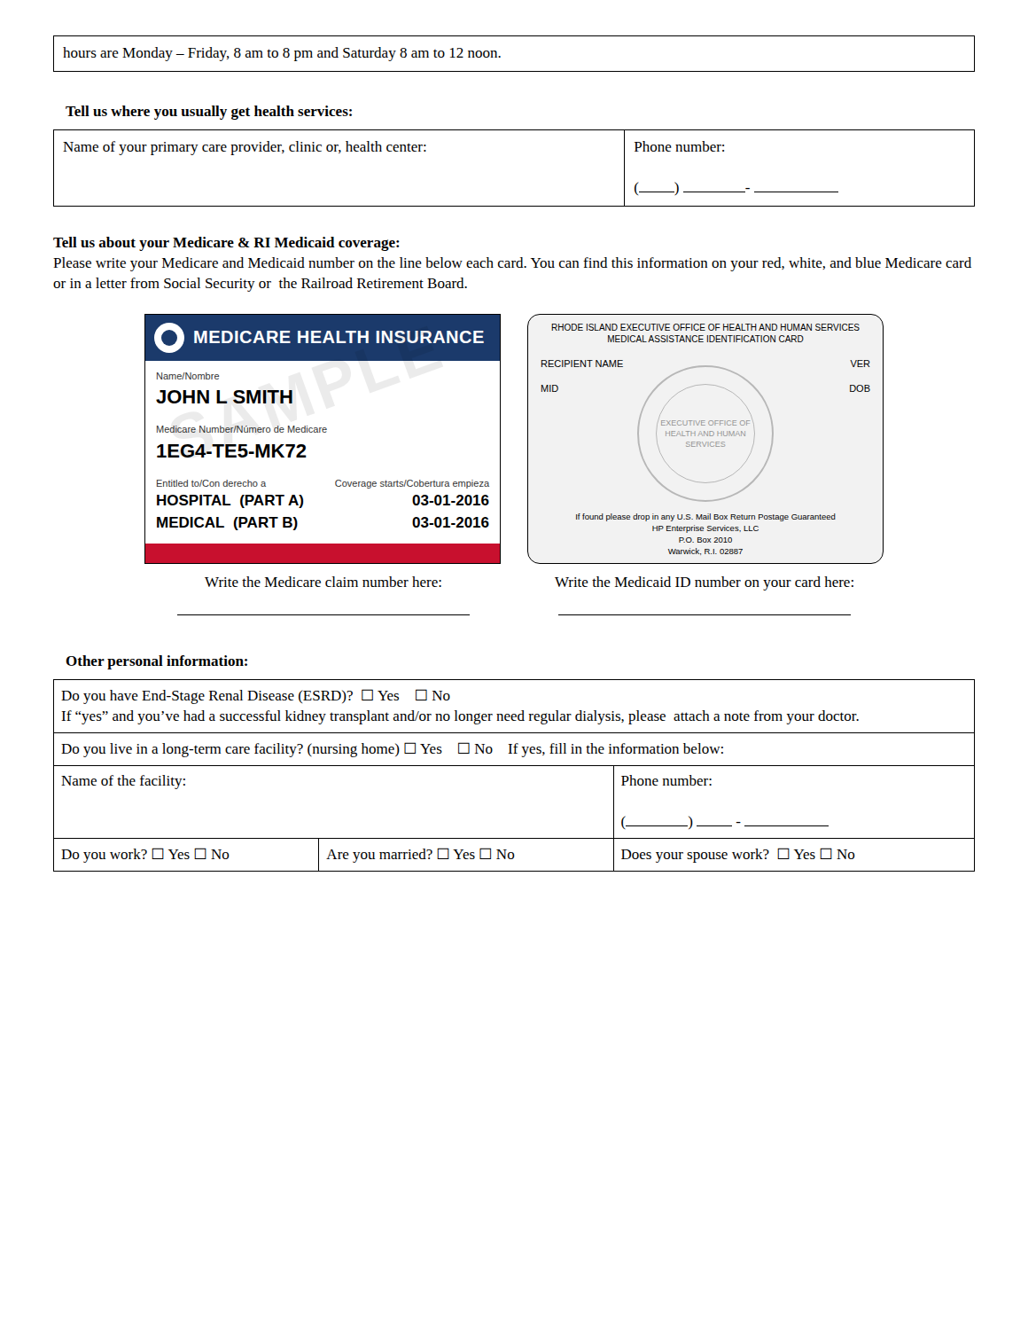hours are Monday – Friday, 8 am to 8 pm and Saturday 8 am to 12 noon.
Tell us where you usually get health services:
| Name of your primary care provider, clinic or, health center: | Phone number: ( ) - |
Tell us about your Medicare & RI Medicaid coverage:
Please write your Medicare and Medicaid number on the line below each card. You can find this information on your red, white, and blue Medicare card or in a letter from Social Security or the Railroad Retirement Board.
MEDICARE HEALTH INSURANCE
SAMPLE
Name/Nombre
JOHN L SMITH
Medicare Number/Número de Medicare
1EG4-TE5-MK72
Entitled to/Con derecho a Coverage starts/Cobertura empieza
HOSPITAL (PART A) 03-01-2016
MEDICAL (PART B) 03-01-2016
RHODE ISLAND EXECUTIVE OFFICE OF HEALTH AND HUMAN SERVICES
MEDICAL ASSISTANCE IDENTIFICATION CARD
RECIPIENT NAME VER
MID DOB
EXECUTIVE OFFICE OF
HEALTH AND HUMAN SERVICES
If found please drop in any U.S. Mail Box Return Postage Guaranteed
HP Enterprise Services, LLC
P.O. Box 2010
Warwick, R.I. 02887
Write the Medicare claim number here:
Write the Medicaid ID number on your card here:
Other personal information:
| Do you have End-Stage Renal Disease (ESRD)? ☐ Yes ☐ No If “yes” and you’ve had a successful kidney transplant and/or no longer need regular dialysis, please attach a note from your doctor. |
| Do you live in a long-term care facility? (nursing home) ☐ Yes ☐ No If yes, fill in the information below: |
| Name of the facility: | Phone number: ( ) - |
| Do you work? ☐ Yes ☐ No | Are you married? ☐ Yes ☐ No | Does your spouse work? ☐ Yes ☐ No |